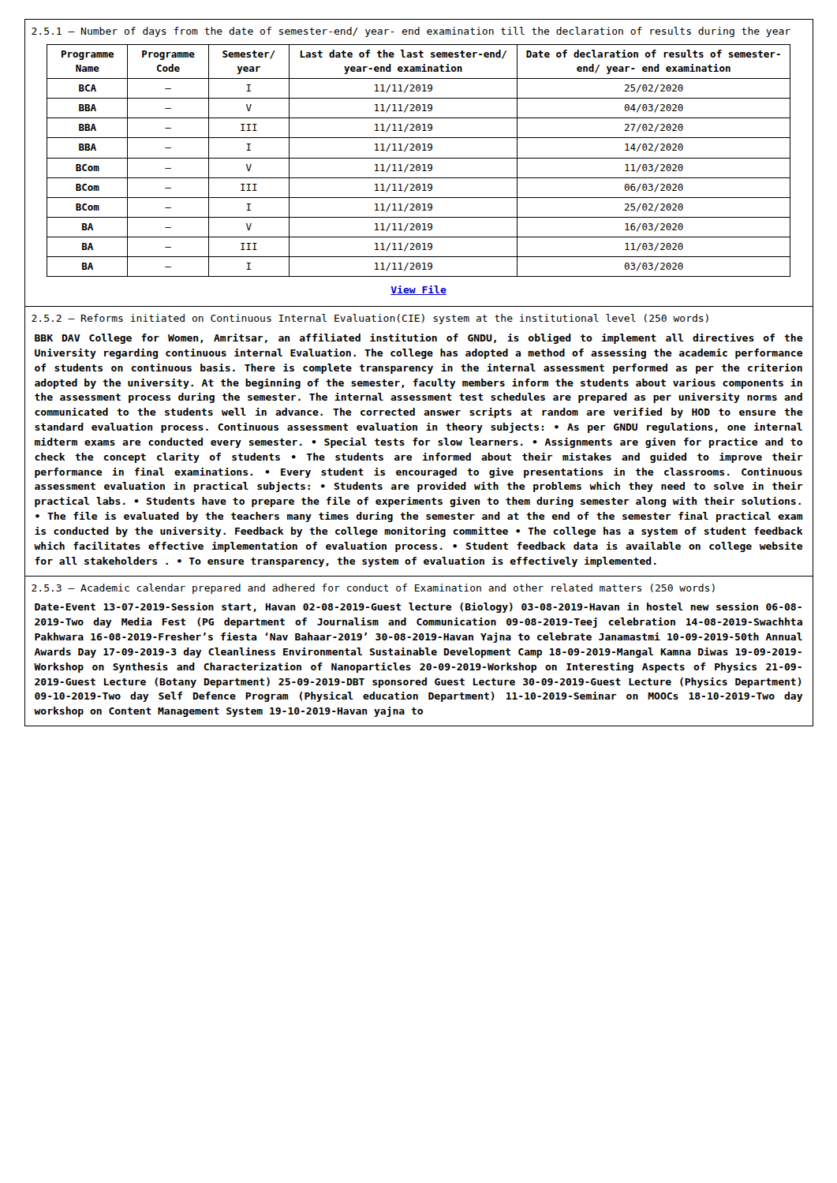2.5.1 – Number of days from the date of semester-end/ year- end examination till the declaration of results during the year
| Programme Name | Programme Code | Semester/ year | Last date of the last semester-end/ year-end examination | Date of declaration of results of semester-end/ year- end examination |
| --- | --- | --- | --- | --- |
| BCA | – | I | 11/11/2019 | 25/02/2020 |
| BBA | – | V | 11/11/2019 | 04/03/2020 |
| BBA | – | III | 11/11/2019 | 27/02/2020 |
| BBA | – | I | 11/11/2019 | 14/02/2020 |
| BCom | – | V | 11/11/2019 | 11/03/2020 |
| BCom | – | III | 11/11/2019 | 06/03/2020 |
| BCom | – | I | 11/11/2019 | 25/02/2020 |
| BA | – | V | 11/11/2019 | 16/03/2020 |
| BA | – | III | 11/11/2019 | 11/03/2020 |
| BA | – | I | 11/11/2019 | 03/03/2020 |
View File
2.5.2 – Reforms initiated on Continuous Internal Evaluation(CIE) system at the institutional level (250 words)
BBK DAV College for Women, Amritsar, an affiliated institution of GNDU, is obliged to implement all directives of the University regarding continuous internal Evaluation. The college has adopted a method of assessing the academic performance of students on continuous basis. There is complete transparency in the internal assessment performed as per the criterion adopted by the university. At the beginning of the semester, faculty members inform the students about various components in the assessment process during the semester. The internal assessment test schedules are prepared as per university norms and communicated to the students well in advance. The corrected answer scripts at random are verified by HOD to ensure the standard evaluation process. Continuous assessment evaluation in theory subjects: • As per GNDU regulations, one internal midterm exams are conducted every semester. • Special tests for slow learners. • Assignments are given for practice and to check the concept clarity of students • The students are informed about their mistakes and guided to improve their performance in final examinations. • Every student is encouraged to give presentations in the classrooms. Continuous assessment evaluation in practical subjects: • Students are provided with the problems which they need to solve in their practical labs. • Students have to prepare the file of experiments given to them during semester along with their solutions. • The file is evaluated by the teachers many times during the semester and at the end of the semester final practical exam is conducted by the university. Feedback by the college monitoring committee • The college has a system of student feedback which facilitates effective implementation of evaluation process. • Student feedback data is available on college website for all stakeholders . • To ensure transparency, the system of evaluation is effectively implemented.
2.5.3 – Academic calendar prepared and adhered for conduct of Examination and other related matters (250 words)
Date-Event 13-07-2019-Session start, Havan 02-08-2019-Guest lecture (Biology) 03-08-2019-Havan in hostel new session 06-08-2019-Two day Media Fest (PG department of Journalism and Communication 09-08-2019-Teej celebration 14-08-2019-Swachhta Pakhwara 16-08-2019-Fresher’s fiesta ‘Nav Bahaar-2019’ 30-08-2019-Havan Yajna to celebrate Janamastmi 10-09-2019-50th Annual Awards Day 17-09-2019-3 day Cleanliness Environmental Sustainable Development Camp 18-09-2019-Mangal Kamna Diwas 19-09-2019-Workshop on Synthesis and Characterization of Nanoparticles 20-09-2019-Workshop on Interesting Aspects of Physics 21-09-2019-Guest Lecture (Botany Department) 25-09-2019-DBT sponsored Guest Lecture 30-09-2019-Guest Lecture (Physics Department) 09-10-2019-Two day Self Defence Program (Physical education Department) 11-10-2019-Seminar on MOOCs 18-10-2019-Two day workshop on Content Management System 19-10-2019-Havan yajna to